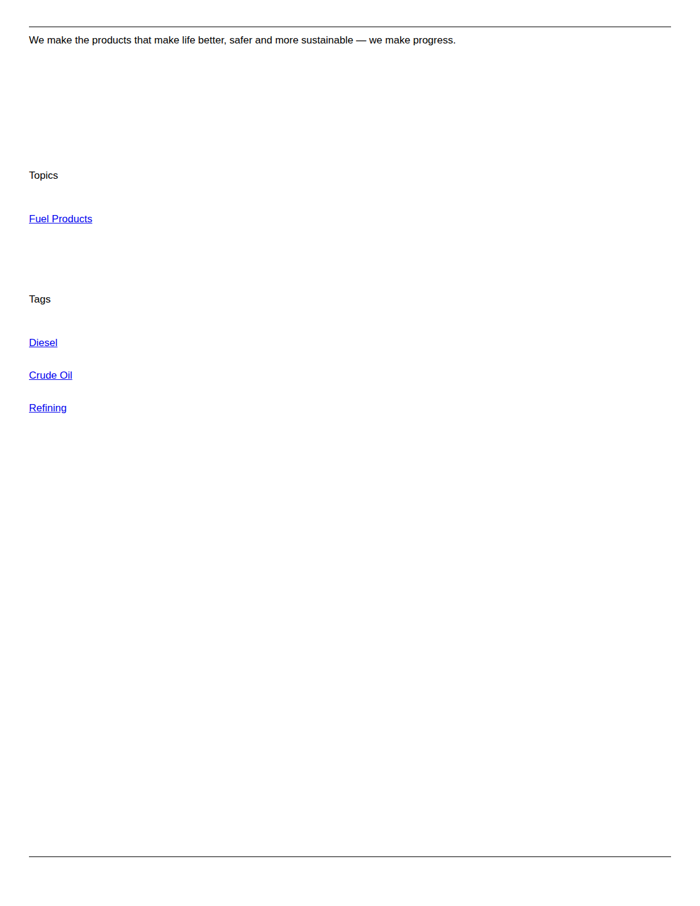We make the products that make life better, safer and more sustainable — we make progress.
Topics
Fuel Products
Tags
Diesel
Crude Oil
Refining